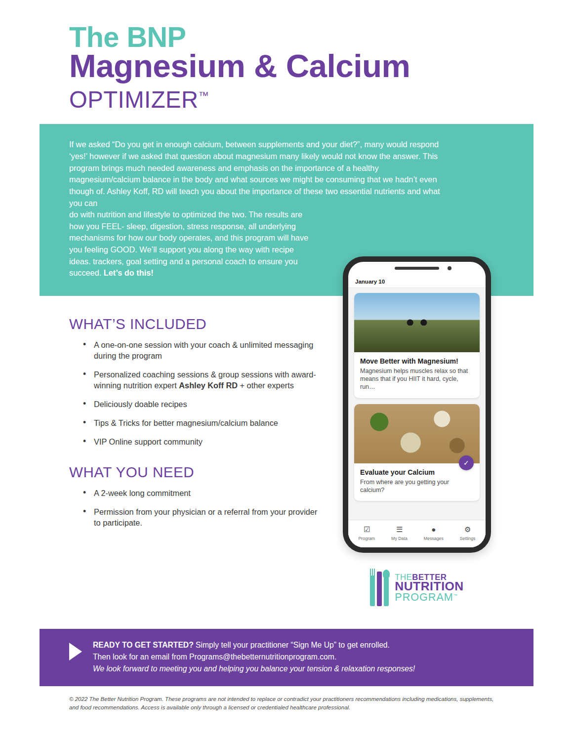The BNP Magnesium & Calcium OPTIMIZER™
If we asked “Do you get in enough calcium, between supplements and your diet?”, many would respond ‘yes!’ however if we asked that question about magnesium many likely would not know the answer. This program brings much needed awareness and emphasis on the importance of a healthy magnesium/calcium balance in the body and what sources we might be consuming that we hadn’t even though of. Ashley Koff, RD will teach you about the importance of these two essential nutrients and what you can
do with nutrition and lifestyle to optimized the two. The results are how you FEEL- sleep, digestion, stress response, all underlying mechanisms for how our body operates, and this program will have you feeling GOOD. We’ll support you along the way with recipe ideas. trackers, goal setting and a personal coach to ensure you succeed. Let’s do this!
WHAT’S INCLUDED
A one-on-one session with your coach & unlimited messaging during the program
Personalized coaching sessions & group sessions with award-winning nutrition expert Ashley Koff RD + other experts
Deliciously doable recipes
Tips & Tricks for better magnesium/calcium balance
VIP Online support community
WHAT YOU NEED
A 2-week long commitment
Permission from your physician or a referral from your provider to participate.
January 10
Move Better with Magnesium!
Magnesium helps muscles relax so that means that if you HIIT it hard, cycle, run…
✓
Evaluate your Calcium
From where are you getting your calcium?
☑Program
☰My Data
●Messages
⚙Settings
THE BETTER NUTRITION PROGRAM™
READY TO GET STARTED? Simply tell your practitioner “Sign Me Up” to get enrolled.
Then look for an email from Programs@thebetternutritionprogram.com.
We look forward to meeting you and helping you balance your tension & relaxation responses!
© 2022 The Better Nutrition Program. These programs are not intended to replace or contradict your practitioners recommendations including medications, supplements, and food recommendations. Access is available only through a licensed or credentialed healthcare professional.